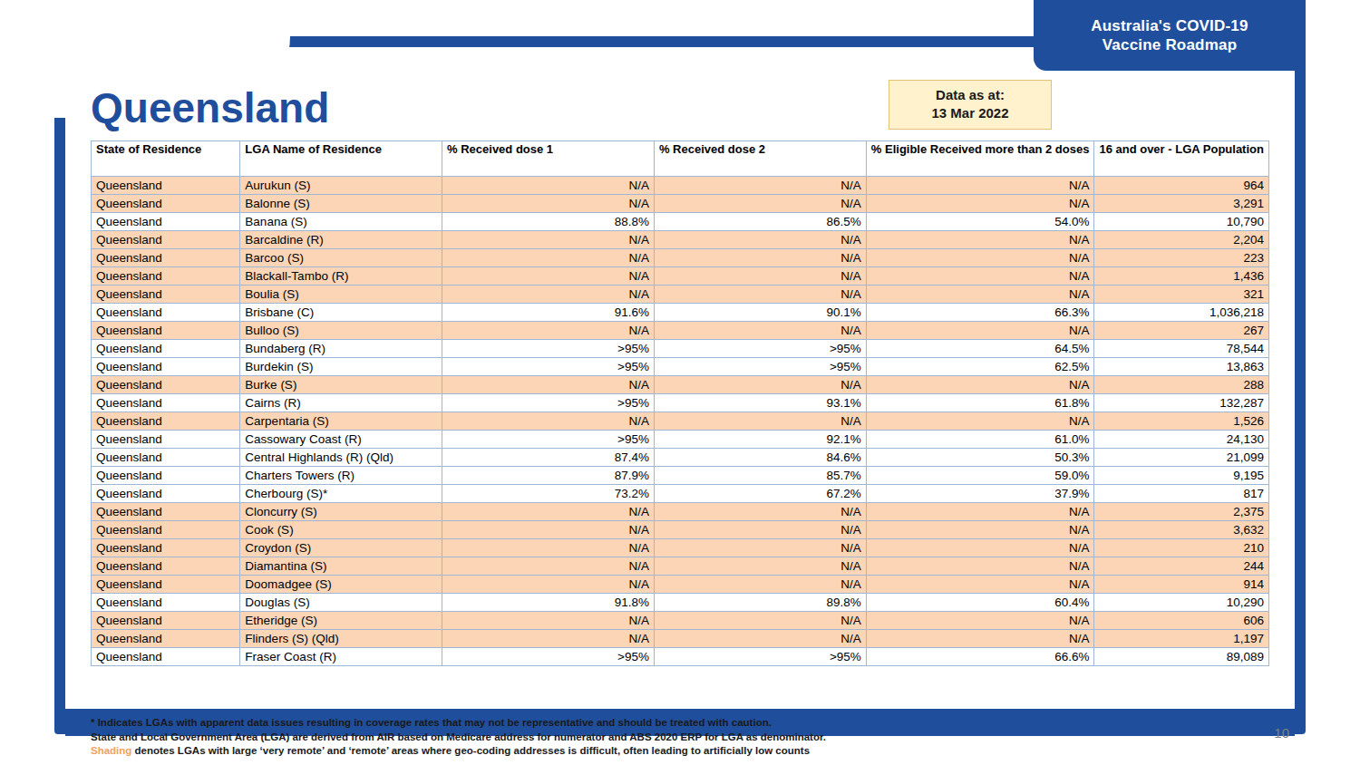Australia's COVID-19
Vaccine Roadmap
Queensland
Data as at:
13 Mar 2022
| State of Residence | LGA Name of Residence | % Received dose 1 | % Received dose 2 | % Eligible Received more than 2 doses | 16 and over - LGA Population |
| --- | --- | --- | --- | --- | --- |
| Queensland | Aurukun (S) | N/A | N/A | N/A | 964 |
| Queensland | Balonne (S) | N/A | N/A | N/A | 3,291 |
| Queensland | Banana (S) | 88.8% | 86.5% | 54.0% | 10,790 |
| Queensland | Barcaldine (R) | N/A | N/A | N/A | 2,204 |
| Queensland | Barcoo (S) | N/A | N/A | N/A | 223 |
| Queensland | Blackall-Tambo (R) | N/A | N/A | N/A | 1,436 |
| Queensland | Boulia (S) | N/A | N/A | N/A | 321 |
| Queensland | Brisbane (C) | 91.6% | 90.1% | 66.3% | 1,036,218 |
| Queensland | Bulloo (S) | N/A | N/A | N/A | 267 |
| Queensland | Bundaberg (R) | >95% | >95% | 64.5% | 78,544 |
| Queensland | Burdekin (S) | >95% | >95% | 62.5% | 13,863 |
| Queensland | Burke (S) | N/A | N/A | N/A | 288 |
| Queensland | Cairns (R) | >95% | 93.1% | 61.8% | 132,287 |
| Queensland | Carpentaria (S) | N/A | N/A | N/A | 1,526 |
| Queensland | Cassowary Coast (R) | >95% | 92.1% | 61.0% | 24,130 |
| Queensland | Central Highlands (R) (Qld) | 87.4% | 84.6% | 50.3% | 21,099 |
| Queensland | Charters Towers (R) | 87.9% | 85.7% | 59.0% | 9,195 |
| Queensland | Cherbourg (S)* | 73.2% | 67.2% | 37.9% | 817 |
| Queensland | Cloncurry (S) | N/A | N/A | N/A | 2,375 |
| Queensland | Cook (S) | N/A | N/A | N/A | 3,632 |
| Queensland | Croydon (S) | N/A | N/A | N/A | 210 |
| Queensland | Diamantina (S) | N/A | N/A | N/A | 244 |
| Queensland | Doomadgee (S) | N/A | N/A | N/A | 914 |
| Queensland | Douglas (S) | 91.8% | 89.8% | 60.4% | 10,290 |
| Queensland | Etheridge (S) | N/A | N/A | N/A | 606 |
| Queensland | Flinders (S) (Qld) | N/A | N/A | N/A | 1,197 |
| Queensland | Fraser Coast (R) | >95% | >95% | 66.6% | 89,089 |
* Indicates LGAs with apparent data issues resulting in coverage rates that may not be representative and should be treated with caution.
State and Local Government Area (LGA) are derived from AIR based on Medicare address for numerator and ABS 2020 ERP for LGA as denominator.
Shading denotes LGAs with large ‘very remote’ and ‘remote’ areas where geo-coding addresses is difficult, often leading to artificially low counts
10